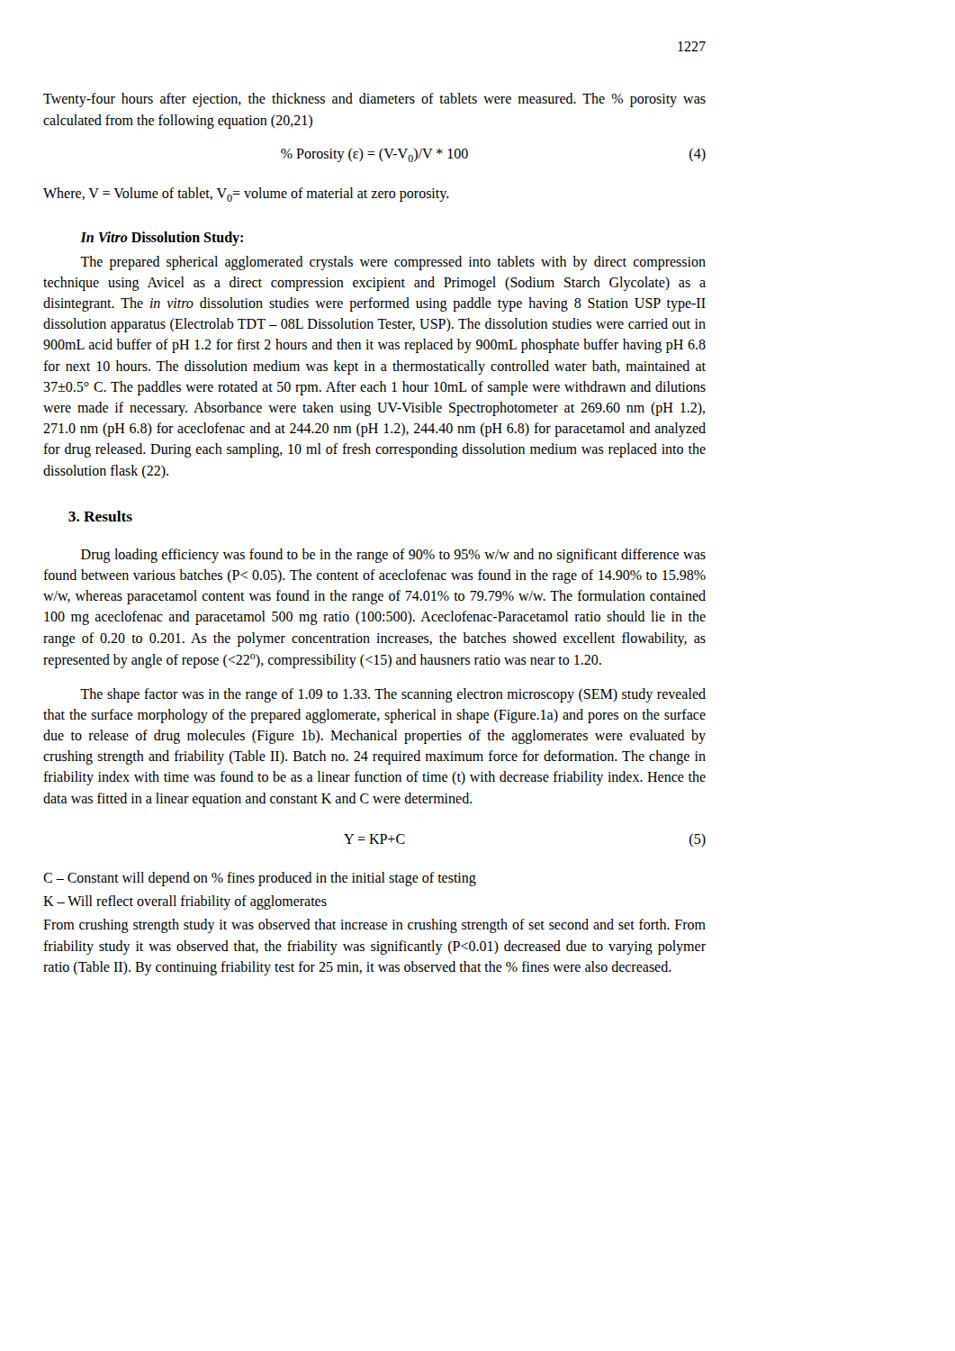1227
Twenty-four hours after ejection, the thickness and diameters of tablets were measured. The % porosity was calculated from the following equation (20,21)
% Porosity (ε) = (V-V0)/V * 100 (4)
Where, V = Volume of tablet, V0= volume of material at zero porosity.
In Vitro Dissolution Study:
The prepared spherical agglomerated crystals were compressed into tablets with by direct compression technique using Avicel as a direct compression excipient and Primogel (Sodium Starch Glycolate) as a disintegrant. The in vitro dissolution studies were performed using paddle type having 8 Station USP type-II dissolution apparatus (Electrolab TDT – 08L Dissolution Tester, USP). The dissolution studies were carried out in 900mL acid buffer of pH 1.2 for first 2 hours and then it was replaced by 900mL phosphate buffer having pH 6.8 for next 10 hours. The dissolution medium was kept in a thermostatically controlled water bath, maintained at 37±0.5° C. The paddles were rotated at 50 rpm. After each 1 hour 10mL of sample were withdrawn and dilutions were made if necessary. Absorbance were taken using UV-Visible Spectrophotometer at 269.60 nm (pH 1.2), 271.0 nm (pH 6.8) for aceclofenac and at 244.20 nm (pH 1.2), 244.40 nm (pH 6.8) for paracetamol and analyzed for drug released. During each sampling, 10 ml of fresh corresponding dissolution medium was replaced into the dissolution flask (22).
3. Results
Drug loading efficiency was found to be in the range of 90% to 95% w/w and no significant difference was found between various batches (P< 0.05). The content of aceclofenac was found in the rage of 14.90% to 15.98% w/w, whereas paracetamol content was found in the range of 74.01% to 79.79% w/w. The formulation contained 100 mg aceclofenac and paracetamol 500 mg ratio (100:500). Aceclofenac-Paracetamol ratio should lie in the range of 0.20 to 0.201. As the polymer concentration increases, the batches showed excellent flowability, as represented by angle of repose (<22o), compressibility (<15) and hausners ratio was near to 1.20.
The shape factor was in the range of 1.09 to 1.33. The scanning electron microscopy (SEM) study revealed that the surface morphology of the prepared agglomerate, spherical in shape (Figure.1a) and pores on the surface due to release of drug molecules (Figure 1b). Mechanical properties of the agglomerates were evaluated by crushing strength and friability (Table II). Batch no. 24 required maximum force for deformation. The change in friability index with time was found to be as a linear function of time (t) with decrease friability index. Hence the data was fitted in a linear equation and constant K and C were determined.
Y = KP+C (5)
C – Constant will depend on % fines produced in the initial stage of testing
K – Will reflect overall friability of agglomerates
From crushing strength study it was observed that increase in crushing strength of set second and set forth. From friability study it was observed that, the friability was significantly (P<0.01) decreased due to varying polymer ratio (Table II). By continuing friability test for 25 min, it was observed that the % fines were also decreased.